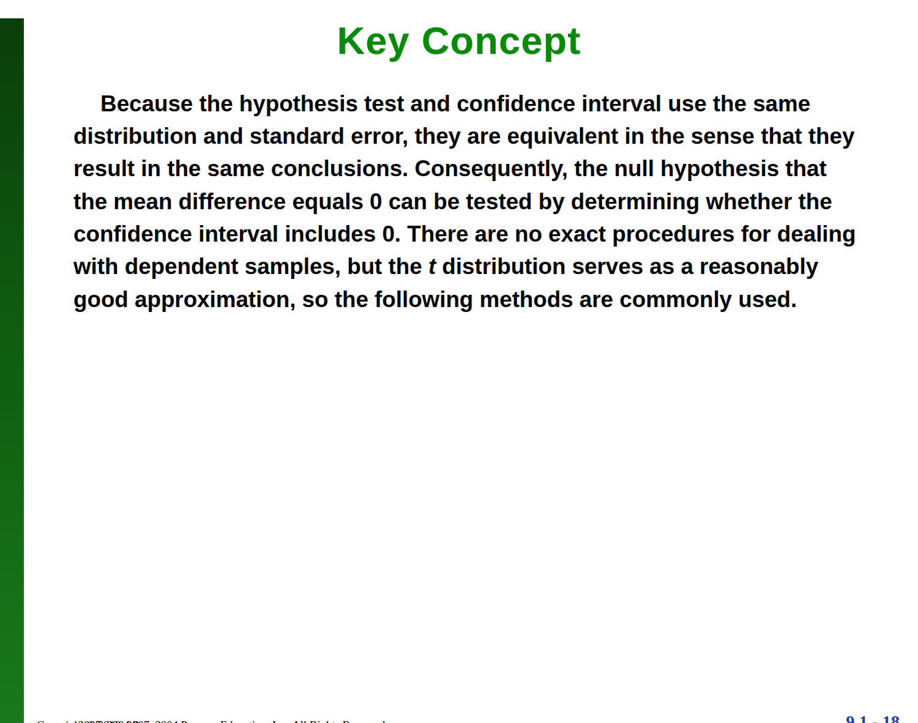Key Concept
Because the hypothesis test and confidence interval use the same distribution and standard error, they are equivalent in the sense that they result in the same conclusions. Consequently, the null hypothesis that the mean difference equals 0 can be tested by determining whether the confidence interval includes 0. There are no exact procedures for dealing with dependent samples, but the t distribution serves as a reasonably good approximation, so the following methods are commonly used.
Copyright © 2010, 2007, 2004 Pearson Education, Inc. All Rights Reserved. 2007, 2004 Pearson
9.1 - 18